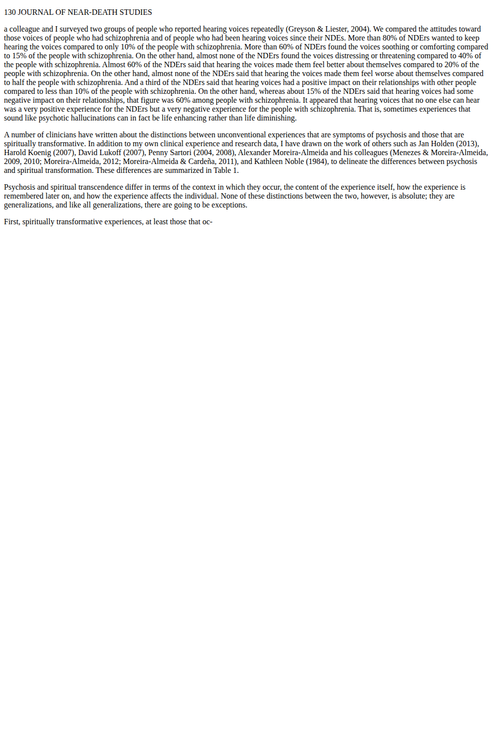130 JOURNAL OF NEAR-DEATH STUDIES
a colleague and I surveyed two groups of people who reported hearing voices repeatedly (Greyson & Liester, 2004). We compared the attitudes toward those voices of people who had schizophrenia and of people who had been hearing voices since their NDEs. More than 80% of NDErs wanted to keep hearing the voices compared to only 10% of the people with schizophrenia. More than 60% of NDErs found the voices soothing or comforting compared to 15% of the people with schizophrenia. On the other hand, almost none of the NDErs found the voices distressing or threatening compared to 40% of the people with schizophrenia. Almost 60% of the NDErs said that hearing the voices made them feel better about themselves compared to 20% of the people with schizophrenia. On the other hand, almost none of the NDErs said that hearing the voices made them feel worse about themselves compared to half the people with schizophrenia. And a third of the NDErs said that hearing voices had a positive impact on their relationships with other people compared to less than 10% of the people with schizophrenia. On the other hand, whereas about 15% of the NDErs said that hearing voices had some negative impact on their relationships, that figure was 60% among people with schizophrenia. It appeared that hearing voices that no one else can hear was a very positive experience for the NDErs but a very negative experience for the people with schizophrenia. That is, sometimes experiences that sound like psychotic hallucinations can in fact be life enhancing rather than life diminishing.
A number of clinicians have written about the distinctions between unconventional experiences that are symptoms of psychosis and those that are spiritually transformative. In addition to my own clinical experience and research data, I have drawn on the work of others such as Jan Holden (2013), Harold Koenig (2007), David Lukoff (2007), Penny Sartori (2004, 2008), Alexander Moreira-Almeida and his colleagues (Menezes & Moreira-Almeida, 2009, 2010; Moreira-Almeida, 2012; Moreira-Almeida & Cardeña, 2011), and Kathleen Noble (1984), to delineate the differences between psychosis and spiritual transformation. These differences are summarized in Table 1.
Psychosis and spiritual transcendence differ in terms of the context in which they occur, the content of the experience itself, how the experience is remembered later on, and how the experience affects the individual. None of these distinctions between the two, however, is absolute; they are generalizations, and like all generalizations, there are going to be exceptions.
First, spiritually transformative experiences, at least those that oc-